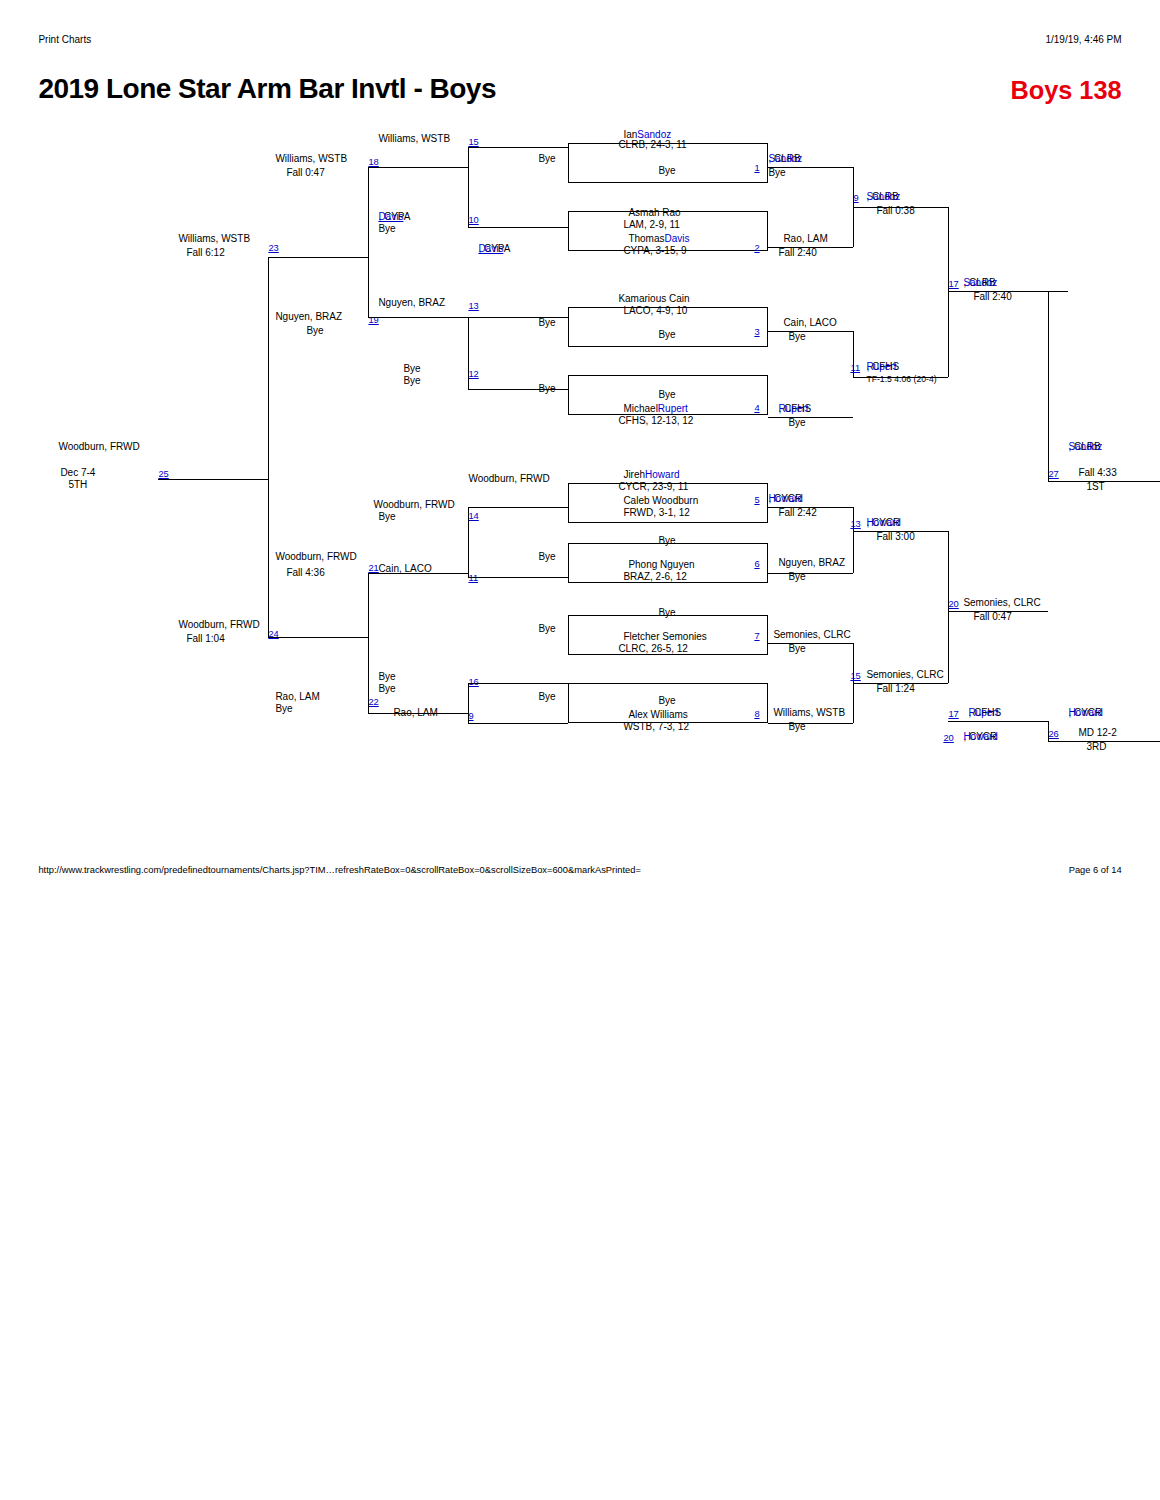Print Charts 1/19/19, 4:46 PM
2019 Lone Star Arm Bar Invtl - Boys
Boys 138
Williams, WSTB 15 Williams, WSTB 18 Fall 0:47 Bye
Ian Sandoz CLRB, 24-3, 11 Bye 1 Sandoz, CLRB Bye Davis, CYPA 10 Bye
Asmah Rao LAM, 2-9, 11 Davis, CYPA Thomas Davis CYPA, 3-15, 9 2 Rao, LAM Fall 2:40 9 Sandoz, CLRB Fall 0:38 Williams, WSTB 23 Fall 6:12 Nguyen, BRAZ Bye Nguyen, BRAZ 13 19 Bye
Kamarious Cain LACO, 4-9, 10 Bye 3 Cain, LACO Bye Bye Bye 12 Bye
Bye Michael Rupert CFHS, 12-13, 12 4 Rupert, CFHS Bye 11 Rupert, CFHS TF-1.5 4:06 (20-4) 17 Sandoz, CLRB Fall 2:40 Woodburn, FRWD Woodburn, FRWD 14 Bye
Jireh Howard CYCR, 23-9, 11 Caleb Woodburn FRWD, 3-1, 12 5 Howard, CYCR Fall 2:42 Woodburn, FRWD 21 Fall 4:36 Cain, LACO 11 Bye
Bye Phong Nguyen BRAZ, 2-6, 12 6 Nguyen, BRAZ Bye 13 Howard, CYCR Fall 3:00 Bye
Bye Fletcher Semonies CLRC, 26-5, 12 7 Semonies, CLRC Bye Bye Bye 16 Bye
Bye Alex Williams WSTB, 7-3, 12 8 Williams, WSTB Bye 15 Semonies, CLRC Fall 1:24 20 Semonies, CLRC Fall 0:47 Woodburn, FRWD Dec 7-4 5TH 25 Woodburn, FRWD 24 Fall 1:04 Rao, LAM Bye 22 Rao, LAM 9 Sandoz, CLRB 27 Fall 4:33 1ST 17 Rupert, CFHS 20 Howard, CYCR Howard, CYCR 26 MD 12-2 3RD
http://www.trackwrestling.com/predefinedtournaments/Charts.jsp?TIM…refreshRateBox=0&scrollRateBox=0&scrollSizeBox=600&markAsPrinted= Page 6 of 14